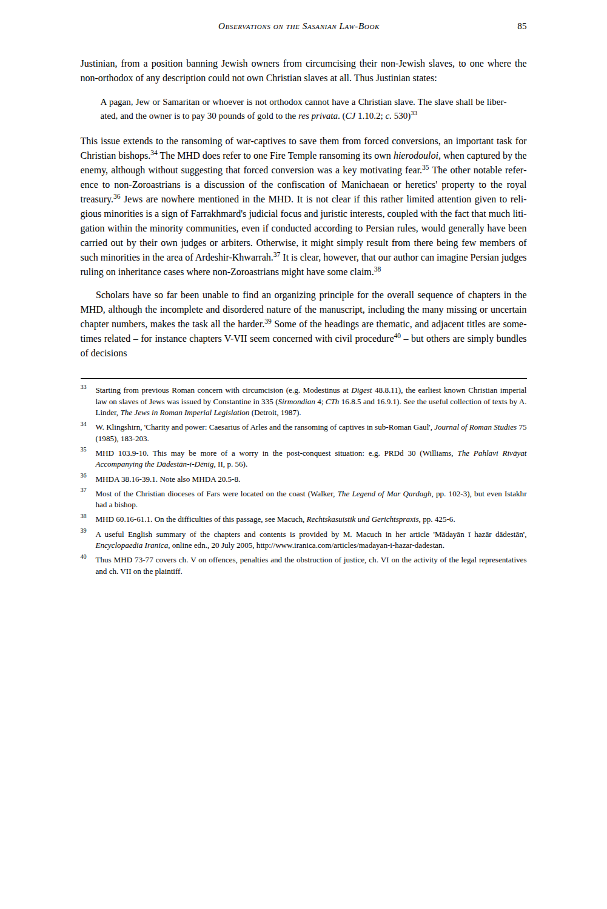Observations on the Sasanian Law-Book 85
Justinian, from a position banning Jewish owners from circumcising their non-Jewish slaves, to one where the non-orthodox of any description could not own Christian slaves at all. Thus Justinian states:
A pagan, Jew or Samaritan or whoever is not orthodox cannot have a Christian slave. The slave shall be liberated, and the owner is to pay 30 pounds of gold to the res privata. (CJ 1.10.2; c. 530)33
This issue extends to the ransoming of war-captives to save them from forced conversions, an important task for Christian bishops.34 The MHD does refer to one Fire Temple ransoming its own hierodouloi, when captured by the enemy, although without suggesting that forced conversion was a key motivating fear.35 The other notable reference to non-Zoroastrians is a discussion of the confiscation of Manichaean or heretics' property to the royal treasury.36 Jews are nowhere mentioned in the MHD. It is not clear if this rather limited attention given to religious minorities is a sign of Farrakhmard's judicial focus and juristic interests, coupled with the fact that much litigation within the minority communities, even if conducted according to Persian rules, would generally have been carried out by their own judges or arbiters. Otherwise, it might simply result from there being few members of such minorities in the area of Ardeshir-Khwarrah.37 It is clear, however, that our author can imagine Persian judges ruling on inheritance cases where non-Zoroastrians might have some claim.38
Scholars have so far been unable to find an organizing principle for the overall sequence of chapters in the MHD, although the incomplete and disordered nature of the manuscript, including the many missing or uncertain chapter numbers, makes the task all the harder.39 Some of the headings are thematic, and adjacent titles are sometimes related – for instance chapters V-VII seem concerned with civil procedure40 – but others are simply bundles of decisions
Starting from previous Roman concern with circumcision (e.g. Modestinus at Digest 48.8.11), the earliest known Christian imperial law on slaves of Jews was issued by Constantine in 335 (Sirmondian 4; CTh 16.8.5 and 16.9.1). See the useful collection of texts by A. Linder, The Jews in Roman Imperial Legislation (Detroit, 1987).
W. Klingshirn, 'Charity and power: Caesarius of Arles and the ransoming of captives in sub-Roman Gaul', Journal of Roman Studies 75 (1985), 183-203.
MHD 103.9-10. This may be more of a worry in the post-conquest situation: e.g. PRDd 30 (Williams, The Pahlavi Rivāyat Accompanying the Dādestān-ī-Dēnīg, II, p. 56).
MHDA 38.16-39.1. Note also MHDA 20.5-8.
Most of the Christian dioceses of Fars were located on the coast (Walker, The Legend of Mar Qardagh, pp. 102-3), but even Istakhr had a bishop.
MHD 60.16-61.1. On the difficulties of this passage, see Macuch, Rechtskasuistik und Gerichtspraxis, pp. 425-6.
A useful English summary of the chapters and contents is provided by M. Macuch in her article 'Mādayān ī hazār dādestān', Encyclopaedia Iranica, online edn., 20 July 2005, http://www.iranica.com/articles/madayan-i-hazar-dadestan.
Thus MHD 73-77 covers ch. V on offences, penalties and the obstruction of justice, ch. VI on the activity of the legal representatives and ch. VII on the plaintiff.